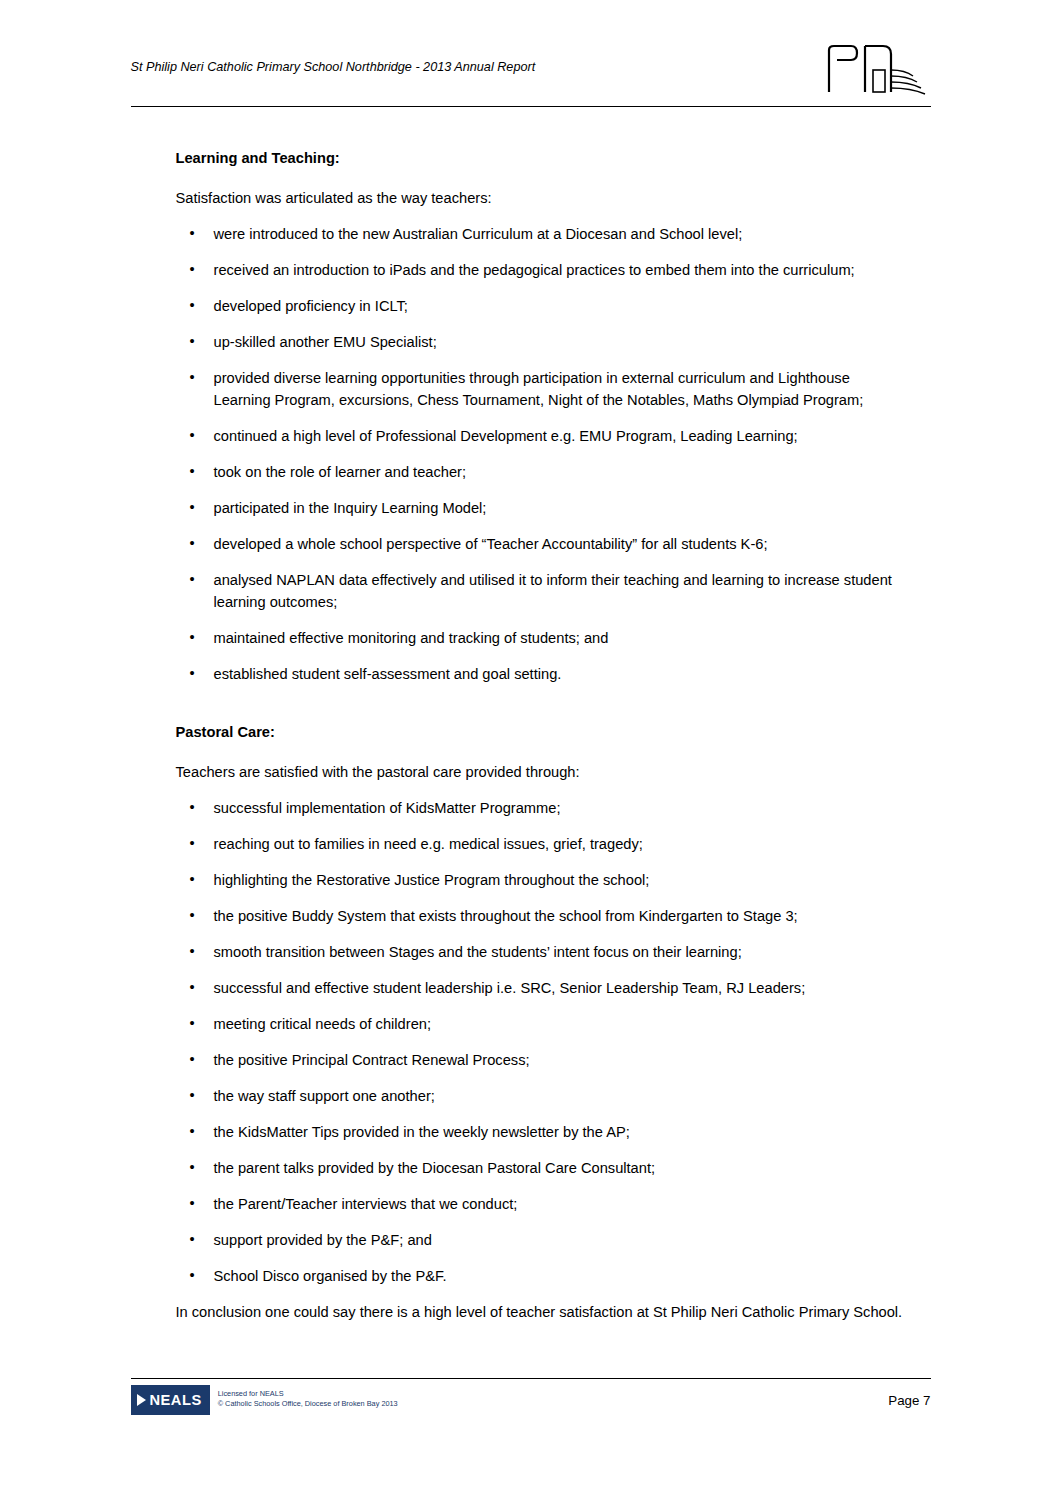St Philip Neri Catholic Primary School Northbridge - 2013 Annual Report
Learning and Teaching:
Satisfaction was articulated as the way teachers:
were introduced to the new Australian Curriculum at a Diocesan and School level;
received an introduction to iPads and the pedagogical practices to embed them into the curriculum;
developed proficiency in ICLT;
up-skilled another EMU Specialist;
provided diverse learning opportunities through participation in external curriculum and Lighthouse Learning Program, excursions, Chess Tournament, Night of the Notables, Maths Olympiad Program;
continued a high level of Professional Development e.g. EMU Program, Leading Learning;
took on the role of learner and teacher;
participated in the Inquiry Learning Model;
developed a whole school perspective of “Teacher Accountability” for all students K-6;
analysed NAPLAN data effectively and utilised it to inform their teaching and learning to increase student learning outcomes;
maintained effective monitoring and tracking of students; and
established student self-assessment and goal setting.
Pastoral Care:
Teachers are satisfied with the pastoral care provided through:
successful implementation of KidsMatter Programme;
reaching out to families in need e.g. medical issues, grief, tragedy;
highlighting the Restorative Justice Program throughout the school;
the positive Buddy System that exists throughout the school from Kindergarten to Stage 3;
smooth transition between Stages and the students’ intent focus on their learning;
successful and effective student leadership i.e. SRC, Senior Leadership Team, RJ Leaders;
meeting critical needs of children;
the positive Principal Contract Renewal Process;
the way staff support one another;
the KidsMatter Tips provided in the weekly newsletter by the AP;
the parent talks provided by the Diocesan Pastoral Care Consultant;
the Parent/Teacher interviews that we conduct;
support provided by the P&F; and
School Disco organised by the P&F.
In conclusion one could say there is a high level of teacher satisfaction at St Philip Neri Catholic Primary School.
NEALS
Licensed for NEALS
© Catholic Schools Office, Diocese of Broken Bay 2013
Page 7